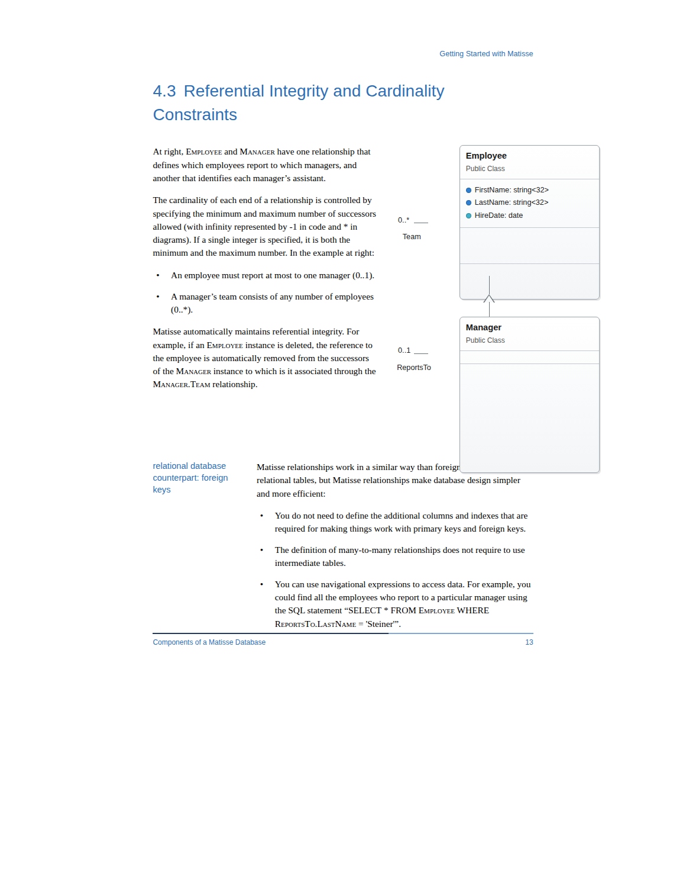Getting Started with Matisse
4.3 Referential Integrity and Cardinality Constraints
At right, Employee and Manager have one relationship that defines which employees report to which managers, and another that identifies each manager’s assistant.
The cardinality of each end of a relationship is controlled by specifying the minimum and maximum number of successors allowed (with infinity represented by -1 in code and * in diagrams). If a single integer is specified, it is both the minimum and the maximum number. In the example at right:
An employee must report at most to one manager (0..1).
A manager’s team consists of any number of employees (0..*).
Matisse automatically maintains referential integrity. For example, if an Employee instance is deleted, the reference to the employee is automatically removed from the successors of the Manager instance to which is it associated through the Manager.Team relationship.
Employee
Public Class
FirstName: string<32>
LastName: string<32>
HireDate: date
0..*
Team
Manager
Public Class
0..1
ReportsTo
relational database counterpart: foreign keys
Matisse relationships work in a similar way than foreign keys between relational tables, but Matisse relationships make database design simpler and more efficient:
You do not need to define the additional columns and indexes that are required for making things work with primary keys and foreign keys.
The definition of many-to-many relationships does not require to use intermediate tables.
You can use navigational expressions to access data. For example, you could find all the employees who report to a particular manager using the SQL statement “SELECT * FROM Employee WHERE ReportsTo.LastName = 'Steiner'”.
Components of a Matisse Database 13